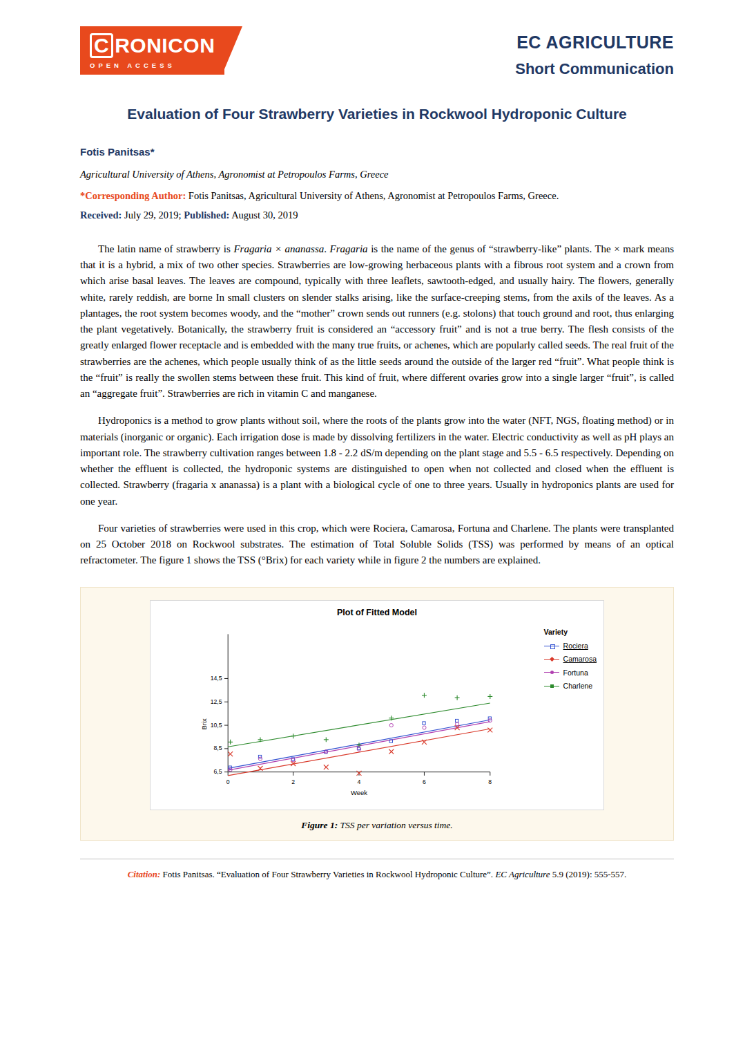CRONICON
OPEN ACCESS
EC AGRICULTURE
Short Communication
Evaluation of Four Strawberry Varieties in Rockwool Hydroponic Culture
Fotis Panitsas*
Agricultural University of Athens, Agronomist at Petropoulos Farms, Greece
*Corresponding Author: Fotis Panitsas, Agricultural University of Athens, Agronomist at Petropoulos Farms, Greece.
Received: July 29, 2019; Published: August 30, 2019
The latin name of strawberry is Fragaria × ananassa. Fragaria is the name of the genus of “strawberry-like” plants. The × mark means that it is a hybrid, a mix of two other species. Strawberries are low-growing herbaceous plants with a fibrous root system and a crown from which arise basal leaves. The leaves are compound, typically with three leaflets, sawtooth-edged, and usually hairy. The flowers, generally white, rarely reddish, are borne In small clusters on slender stalks arising, like the surface-creeping stems, from the axils of the leaves. As a plantages, the root system becomes woody, and the “mother” crown sends out runners (e.g. stolons) that touch ground and root, thus enlarging the plant vegetatively. Botanically, the strawberry fruit is considered an “accessory fruit” and is not a true berry. The flesh consists of the greatly enlarged flower receptacle and is embedded with the many true fruits, or achenes, which are popularly called seeds. The real fruit of the strawberries are the achenes, which people usually think of as the little seeds around the outside of the larger red “fruit”. What people think is the “fruit” is really the swollen stems between these fruit. This kind of fruit, where different ovaries grow into a single larger “fruit”, is called an “aggregate fruit”. Strawberries are rich in vitamin C and manganese.
Hydroponics is a method to grow plants without soil, where the roots of the plants grow into the water (NFT, NGS, floating method) or in materials (inorganic or organic). Each irrigation dose is made by dissolving fertilizers in the water. Electric conductivity as well as pH plays an important role. The strawberry cultivation ranges between 1.8 - 2.2 dS/m depending on the plant stage and 5.5 - 6.5 respectively. Depending on whether the effluent is collected, the hydroponic systems are distinguished to open when not collected and closed when the effluent is collected. Strawberry (fragaria x ananassa) is a plant with a biological cycle of one to three years. Usually in hydroponics plants are used for one year.
Four varieties of strawberries were used in this crop, which were Rociera, Camarosa, Fortuna and Charlene. The plants were transplanted on 25 October 2018 on Rockwool substrates. The estimation of Total Soluble Solids (TSS) was performed by means of an optical refractometer. The figure 1 shows the TSS (°Brix) for each variety while in figure 2 the numbers are explained.
Plot of Fitted Model
6,5 8,5 10,5 12,5 14,5 Brix 0 2 4 6 8 Week
Variety
Rociera
Camarosa
Fortuna
Charlene
Figure 1: TSS per variation versus time.
Citation: Fotis Panitsas. “Evaluation of Four Strawberry Varieties in Rockwool Hydroponic Culture”. EC Agriculture 5.9 (2019): 555-557.